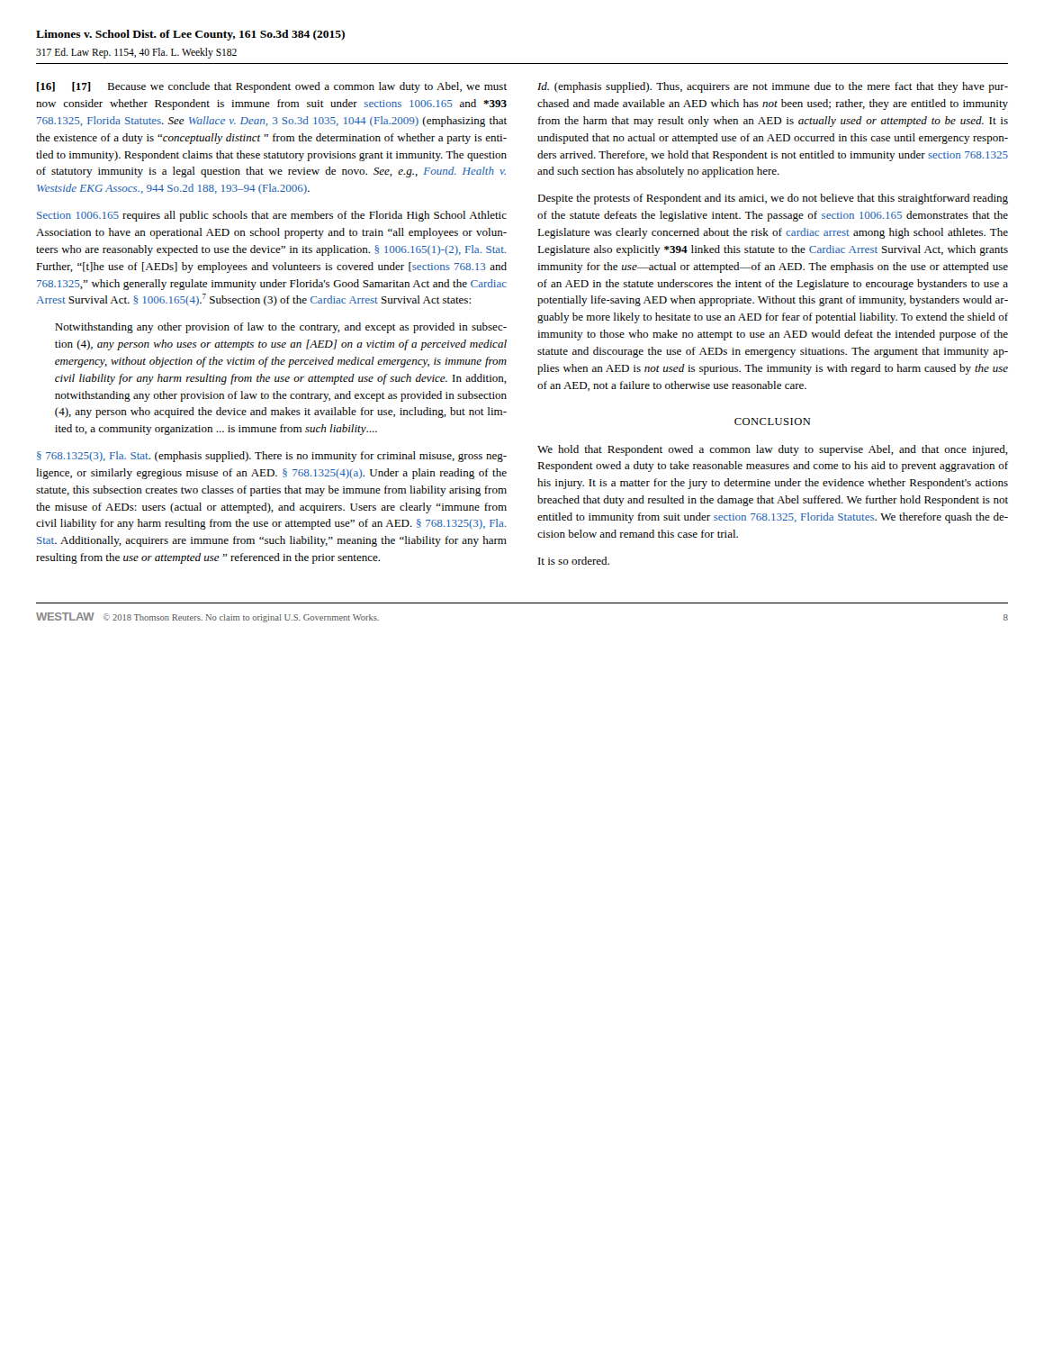Limones v. School Dist. of Lee County, 161 So.3d 384 (2015)
317 Ed. Law Rep. 1154, 40 Fla. L. Weekly S182
[16] [17] Because we conclude that Respondent owed a common law duty to Abel, we must now consider whether Respondent is immune from suit under sections 1006.165 and *393 768.1325, Florida Statutes. See Wallace v. Dean, 3 So.3d 1035, 1044 (Fla.2009) (emphasizing that the existence of a duty is “conceptually distinct ” from the determination of whether a party is entitled to immunity). Respondent claims that these statutory provisions grant it immunity. The question of statutory immunity is a legal question that we review de novo. See, e.g., Found. Health v. Westside EKG Assocs., 944 So.2d 188, 193–94 (Fla.2006).
Section 1006.165 requires all public schools that are members of the Florida High School Athletic Association to have an operational AED on school property and to train “all employees or volunteers who are reasonably expected to use the device” in its application. § 1006.165(1)-(2), Fla. Stat. Further, “[t]he use of [AEDs] by employees and volunteers is covered under [sections 768.13 and 768.1325,” which generally regulate immunity under Florida's Good Samaritan Act and the Cardiac Arrest Survival Act. § 1006.165(4).7 Subsection (3) of the Cardiac Arrest Survival Act states:
Notwithstanding any other provision of law to the contrary, and except as provided in subsection (4), any person who uses or attempts to use an [AED] on a victim of a perceived medical emergency, without objection of the victim of the perceived medical emergency, is immune from civil liability for any harm resulting from the use or attempted use of such device. In addition, notwithstanding any other provision of law to the contrary, and except as provided in subsection (4), any person who acquired the device and makes it available for use, including, but not limited to, a community organization ... is immune from such liability....
§ 768.1325(3), Fla. Stat. (emphasis supplied). There is no immunity for criminal misuse, gross negligence, or similarly egregious misuse of an AED. § 768.1325(4)(a). Under a plain reading of the statute, this subsection creates two classes of parties that may be immune from liability arising from the misuse of AEDs: users (actual or attempted), and acquirers. Users are clearly “immune from civil liability for any harm resulting from the use or attempted use” of an AED. § 768.1325(3), Fla. Stat. Additionally, acquirers are immune from “such liability,” meaning the “liability for any harm resulting from the use or attempted use ” referenced in the prior sentence.
Id. (emphasis supplied). Thus, acquirers are not immune due to the mere fact that they have purchased and made available an AED which has not been used; rather, they are entitled to immunity from the harm that may result only when an AED is actually used or attempted to be used. It is undisputed that no actual or attempted use of an AED occurred in this case until emergency responders arrived. Therefore, we hold that Respondent is not entitled to immunity under section 768.1325 and such section has absolutely no application here.
Despite the protests of Respondent and its amici, we do not believe that this straightforward reading of the statute defeats the legislative intent. The passage of section 1006.165 demonstrates that the Legislature was clearly concerned about the risk of cardiac arrest among high school athletes. The Legislature also explicitly *394 linked this statute to the Cardiac Arrest Survival Act, which grants immunity for the use—actual or attempted—of an AED. The emphasis on the use or attempted use of an AED in the statute underscores the intent of the Legislature to encourage bystanders to use a potentially life-saving AED when appropriate. Without this grant of immunity, bystanders would arguably be more likely to hesitate to use an AED for fear of potential liability. To extend the shield of immunity to those who make no attempt to use an AED would defeat the intended purpose of the statute and discourage the use of AEDs in emergency situations. The argument that immunity applies when an AED is not used is spurious. The immunity is with regard to harm caused by the use of an AED, not a failure to otherwise use reasonable care.
CONCLUSION
We hold that Respondent owed a common law duty to supervise Abel, and that once injured, Respondent owed a duty to take reasonable measures and come to his aid to prevent aggravation of his injury. It is a matter for the jury to determine under the evidence whether Respondent's actions breached that duty and resulted in the damage that Abel suffered. We further hold Respondent is not entitled to immunity from suit under section 768.1325, Florida Statutes. We therefore quash the decision below and remand this case for trial.
It is so ordered.
WESTLAW © 2018 Thomson Reuters. No claim to original U.S. Government Works.
8